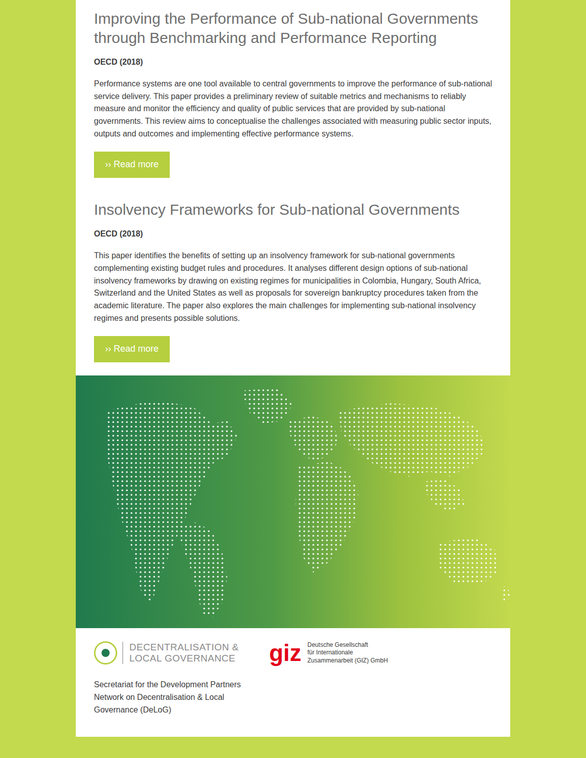Improving the Performance of Sub-national Governments through Benchmarking and Performance Reporting
OECD (2018)
Performance systems are one tool available to central governments to improve the performance of sub-national service delivery. This paper provides a preliminary review of suitable metrics and mechanisms to reliably measure and monitor the efficiency and quality of public services that are provided by sub-national governments. This review aims to conceptualise the challenges associated with measuring public sector inputs, outputs and outcomes and implementing effective performance systems.
›› Read more
Insolvency Frameworks for Sub-national Governments
OECD (2018)
This paper identifies the benefits of setting up an insolvency framework for sub-national governments complementing existing budget rules and procedures. It analyses different design options of sub-national insolvency frameworks by drawing on existing regimes for municipalities in Colombia, Hungary, South Africa, Switzerland and the United States as well as proposals for sovereign bankruptcy procedures taken from the academic literature. The paper also explores the main challenges for implementing sub-national insolvency regimes and presents possible solutions.
›› Read more
DECENTRALISATION &
LOCAL GOVERNANCE
giz
Deutsche Gesellschaft
für Internationale
Zusammenarbeit (GIZ) GmbH
Secretariat for the Development Partners
Network on Decentralisation & Local
Governance (DeLoG)